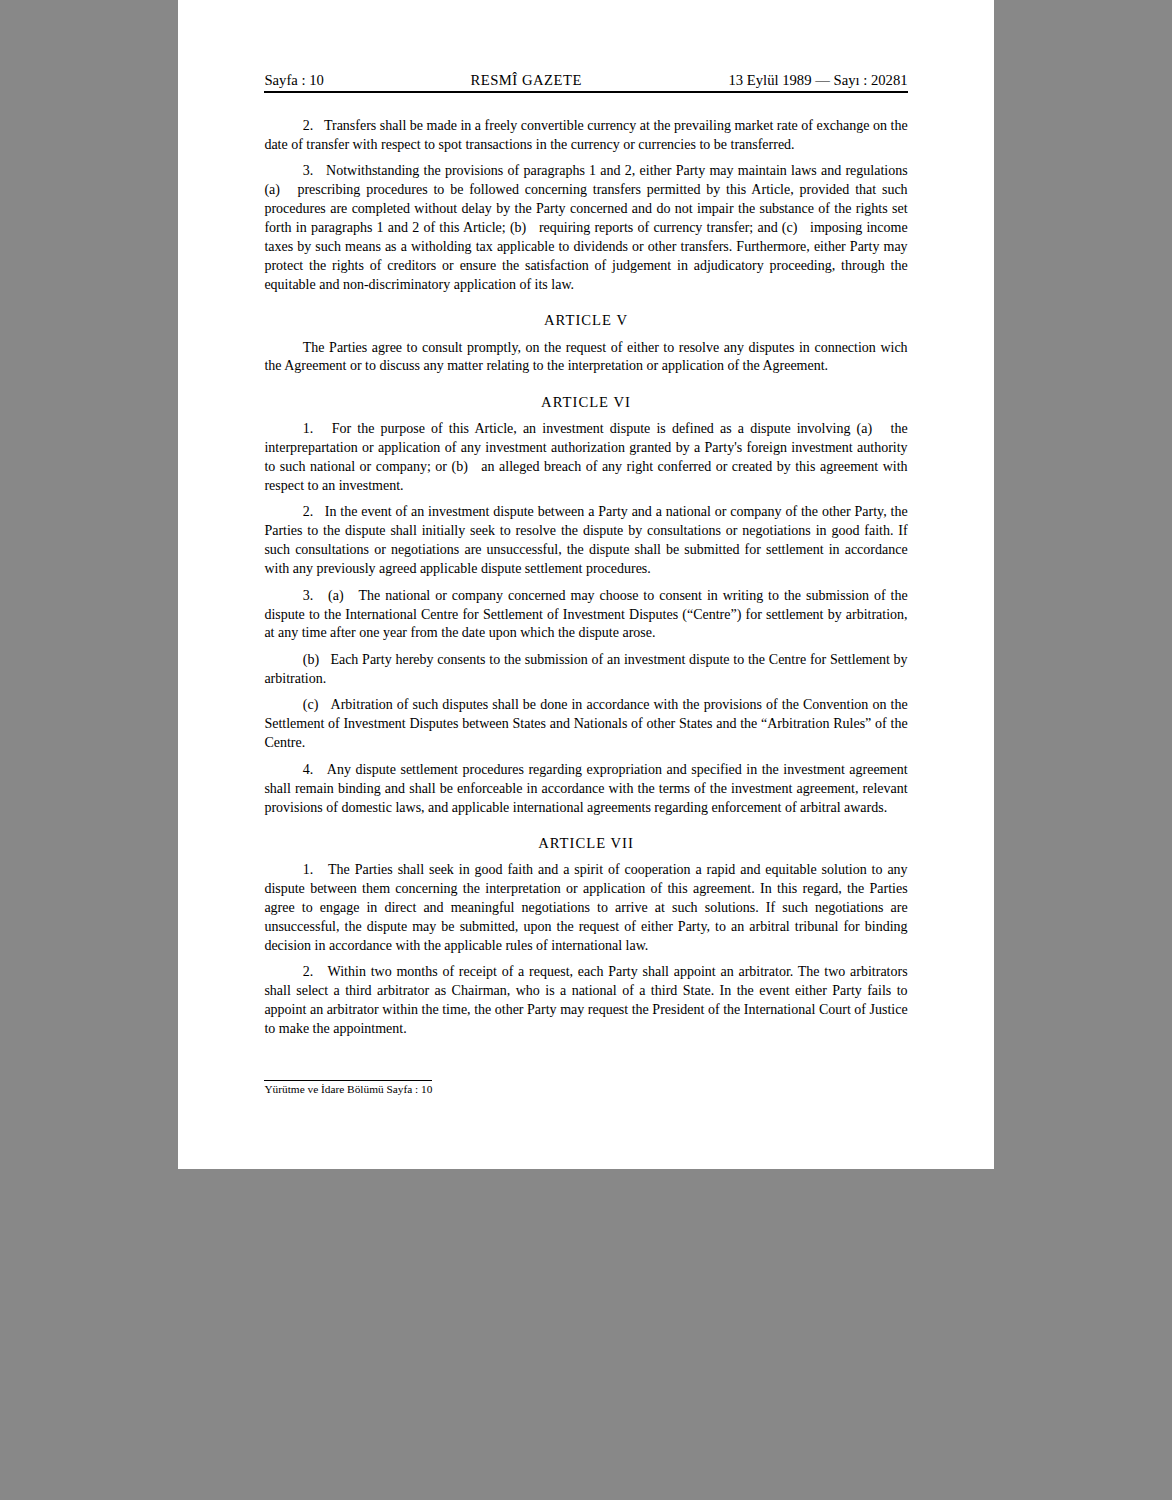Sayfa : 10
RESMÎ GAZETE
13 Eylül 1989 — Sayı : 20281
2. Transfers shall be made in a freely convertible currency at the prevailing market rate of exchange on the date of transfer with respect to spot transactions in the currency or currencies to be transferred.
3. Notwithstanding the provisions of paragraphs 1 and 2, either Party may maintain laws and regulations (a) prescribing procedures to be followed concerning transfers permitted by this Article, provided that such procedures are completed without delay by the Party concerned and do not impair the substance of the rights set forth in paragraphs 1 and 2 of this Article; (b) requiring reports of currency transfer; and (c) imposing income taxes by such means as a witholding tax applicable to dividends or other transfers. Furthermore, either Party may protect the rights of creditors or ensure the satisfaction of judgement in adjudicatory proceeding, through the equitable and non-discriminatory application of its law.
ARTICLE V
The Parties agree to consult promptly, on the request of either to resolve any disputes in connection wich the Agreement or to discuss any matter relating to the interpretation or application of the Agreement.
ARTICLE VI
1. For the purpose of this Article, an investment dispute is defined as a dispute involving (a) the interprepartation or application of any investment authorization granted by a Party's foreign investment authority to such national or company; or (b) an alleged breach of any right conferred or created by this agreement with respect to an investment.
2. In the event of an investment dispute between a Party and a national or company of the other Party, the Parties to the dispute shall initially seek to resolve the dispute by consultations or negotiations in good faith. If such consultations or negotiations are unsuccessful, the dispute shall be submitted for settlement in accordance with any previously agreed applicable dispute settlement procedures.
3. (a) The national or company concerned may choose to consent in writing to the submission of the dispute to the International Centre for Settlement of Investment Disputes (“Centre”) for settlement by arbitration, at any time after one year from the date upon which the dispute arose.
(b) Each Party hereby consents to the submission of an investment dispute to the Centre for Settlement by arbitration.
(c) Arbitration of such disputes shall be done in accordance with the provisions of the Convention on the Settlement of Investment Disputes between States and Nationals of other States and the “Arbitration Rules” of the Centre.
4. Any dispute settlement procedures regarding expropriation and specified in the investment agreement shall remain binding and shall be enforceable in accordance with the terms of the investment agreement, relevant provisions of domestic laws, and applicable international agreements regarding enforcement of arbitral awards.
ARTICLE VII
1. The Parties shall seek in good faith and a spirit of cooperation a rapid and equitable solution to any dispute between them concerning the interpretation or application of this agreement. In this regard, the Parties agree to engage in direct and meaningful negotiations to arrive at such solutions. If such negotiations are unsuccessful, the dispute may be submitted, upon the request of either Party, to an arbitral tribunal for binding decision in accordance with the applicable rules of international law.
2. Within two months of receipt of a request, each Party shall appoint an arbitrator. The two arbitrators shall select a third arbitrator as Chairman, who is a national of a third State. In the event either Party fails to appoint an arbitrator within the time, the other Party may request the President of the International Court of Justice to make the appointment.
Yürütme ve İdare Bölümü Sayfa : 10